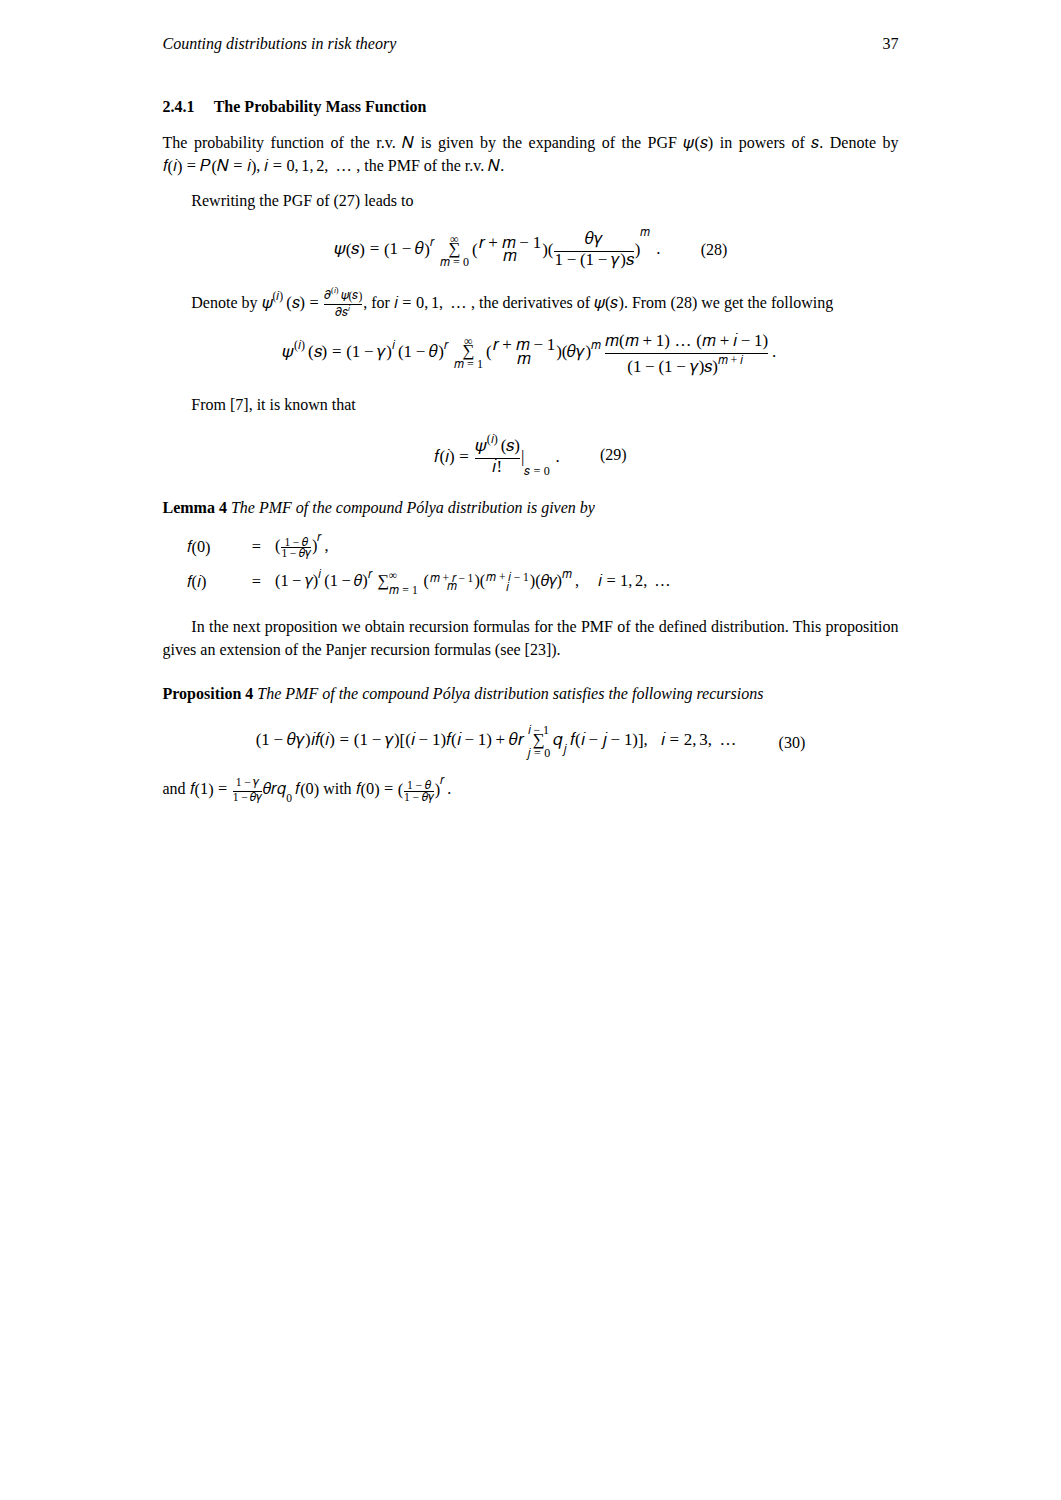Counting distributions in risk theory 37
2.4.1 The Probability Mass Function
The probability function of the r.v. N is given by the expanding of the PGF ψ(s) in powers of s. Denote by f(i)=P(N=i), i=0,1,2,…, the PMF of the r.v. N.
Rewriting the PGF of (27) leads to
ψ(s) = (1−θ)r ∑ m=0 ∞ ( r+m−1 m ) ( θγ 1−(1−γ)s ) m .
(28)
Denote by ψ(i)(s)=∂(i)ψ(s)∂si, for i=0,1,…, the derivatives of ψ(s). From (28) we get the following
ψ(i)(s) = (1−γ)i (1−θ)r ∑ m=1 ∞ ( r+m−1 m ) (θγ)m m(m+1)…(m+i−1) (1−(1−γ)s)m+i .
From [7], it is known that
f(i) = ψ(i)(s) i! | s=0 .
(29)
Lemma 4 The PMF of the compound Pólya distribution is given by
f(0) = ( 1−θ 1−θγ ) r ,
f(i) = (1−γ)i (1−θ)r ∑ m=1 ∞ ( m+r−1 m ) ( m+i−1 i ) (θγ)m , i=1,2,…
In the next proposition we obtain recursion formulas for the PMF of the defined distribution. This proposition gives an extension of the Panjer recursion formulas (see [23]).
Proposition 4 The PMF of the compound Pólya distribution satisfies the following recursions
(1−θγ)if(i) = (1−γ) [ (i−1)f(i−1) + θr ∑ j=0 i−1 qj f(i−j−1) ] , i=2,3,…
(30)
and f(1)=1−γ1−θγθrq0f(0) with f(0)=(1−θ1−θγ)r.